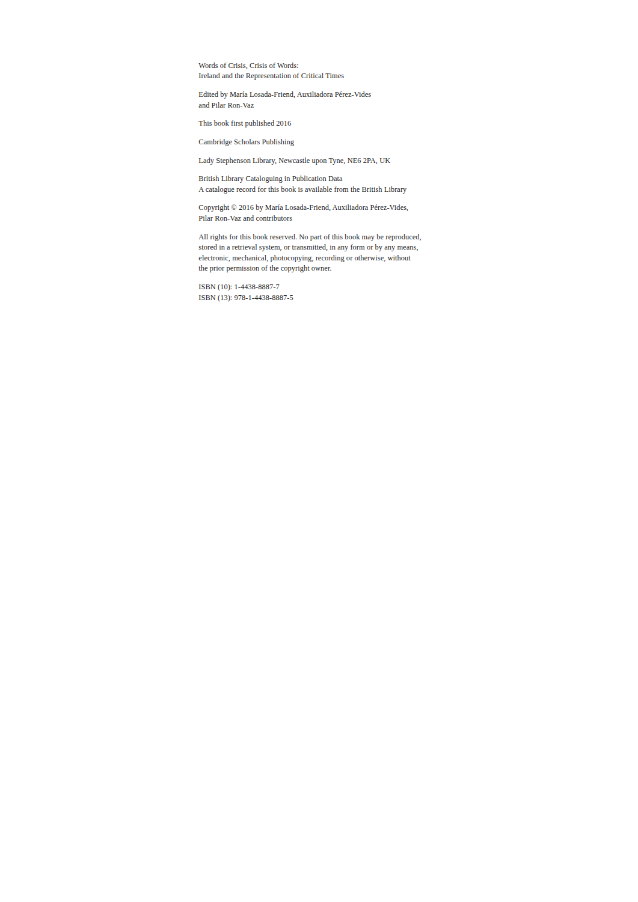Words of Crisis, Crisis of Words: Ireland and the Representation of Critical Times
Edited by María Losada-Friend, Auxiliadora Pérez-Vides and Pilar Ron-Vaz
This book first published 2016
Cambridge Scholars Publishing
Lady Stephenson Library, Newcastle upon Tyne, NE6 2PA, UK
British Library Cataloguing in Publication Data A catalogue record for this book is available from the British Library
Copyright © 2016 by María Losada-Friend, Auxiliadora Pérez-Vides, Pilar Ron-Vaz and contributors
All rights for this book reserved. No part of this book may be reproduced, stored in a retrieval system, or transmitted, in any form or by any means, electronic, mechanical, photocopying, recording or otherwise, without the prior permission of the copyright owner.
ISBN (10): 1-4438-8887-7 ISBN (13): 978-1-4438-8887-5